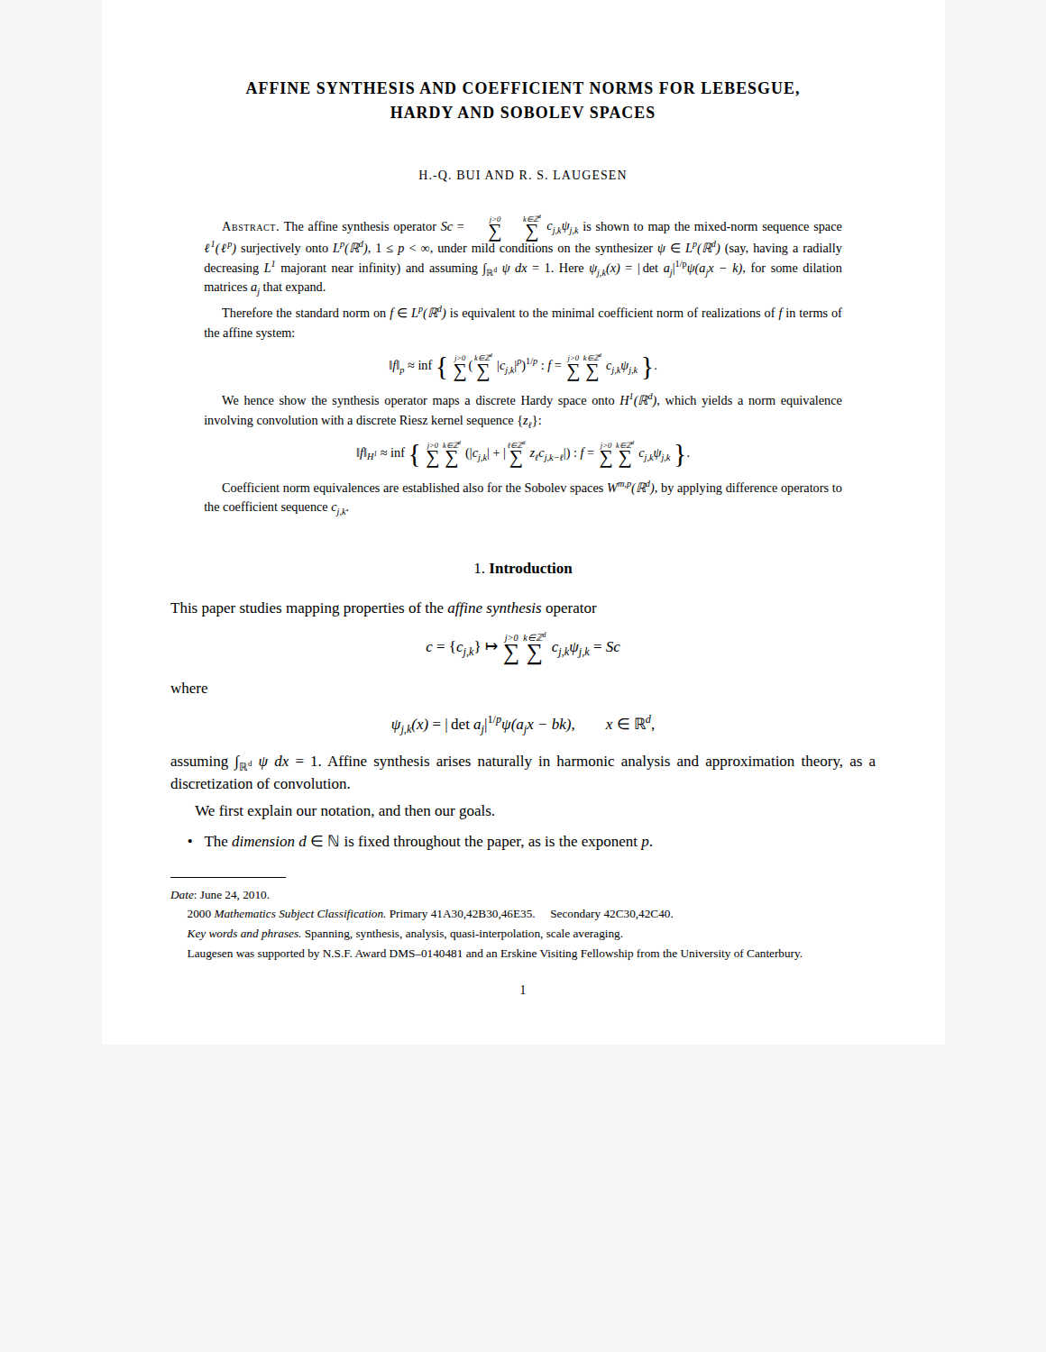Affine synthesis and coefficient norms for Lebesgue,
Hardy and Sobolev spaces
H.-Q. Bui and R. S. Laugesen
Abstract. The affine synthesis operator Sc = j>0∑k∈ℤd∑ cj,kψj,k is shown to map the mixed-norm sequence space ℓ1(ℓp) surjectively onto Lp(ℝd), 1 ≤ p < ∞, under mild conditions on the synthesizer ψ ∈ Lp(ℝd) (say, having a radially decreasing L1 majorant near infinity) and assuming ∫ℝd ψ dx = 1. Here ψj,k(x) = | det aj|1/pψ(ajx − k), for some dilation matrices aj that expand.
Therefore the standard norm on f ∈ Lp(ℝd) is equivalent to the minimal coefficient norm of realizations of f in terms of the affine system:
‖f‖p ≈ inf { j>0∑(k∈ℤd∑ |cj,k|p)1/p : f = j>0∑k∈ℤd∑ cj,kψj,k }.
We hence show the synthesis operator maps a discrete Hardy space onto H1(ℝd), which yields a norm equivalence involving convolution with a discrete Riesz kernel sequence {zℓ}:
‖f‖H1 ≈ inf { j>0∑k∈ℤd∑ (|cj,k| + |ℓ∈ℤd∑ zℓcj,k−ℓ|) : f = j>0∑k∈ℤd∑ cj,kψj,k }.
Coefficient norm equivalences are established also for the Sobolev spaces Wm,p(ℝd), by applying difference operators to the coefficient sequence cj,k.
1. Introduction
This paper studies mapping properties of the affine synthesis operator
c = {cj,k} ↦ j>0∑k∈ℤd∑ cj,kψj,k = Sc
where
ψj,k(x) = | det aj|1/pψ(ajx − bk), x ∈ ℝd,
assuming ∫ℝd ψ dx = 1. Affine synthesis arises naturally in harmonic analysis and approximation theory, as a discretization of convolution.
We first explain our notation, and then our goals.
The dimension d ∈ ℕ is fixed throughout the paper, as is the exponent p.
Date: June 24, 2010.
2000 Mathematics Subject Classification. Primary 41A30,42B30,46E35. Secondary 42C30,42C40.
Key words and phrases. Spanning, synthesis, analysis, quasi-interpolation, scale averaging.
Laugesen was supported by N.S.F. Award DMS–0140481 and an Erskine Visiting Fellowship from the University of Canterbury.
1